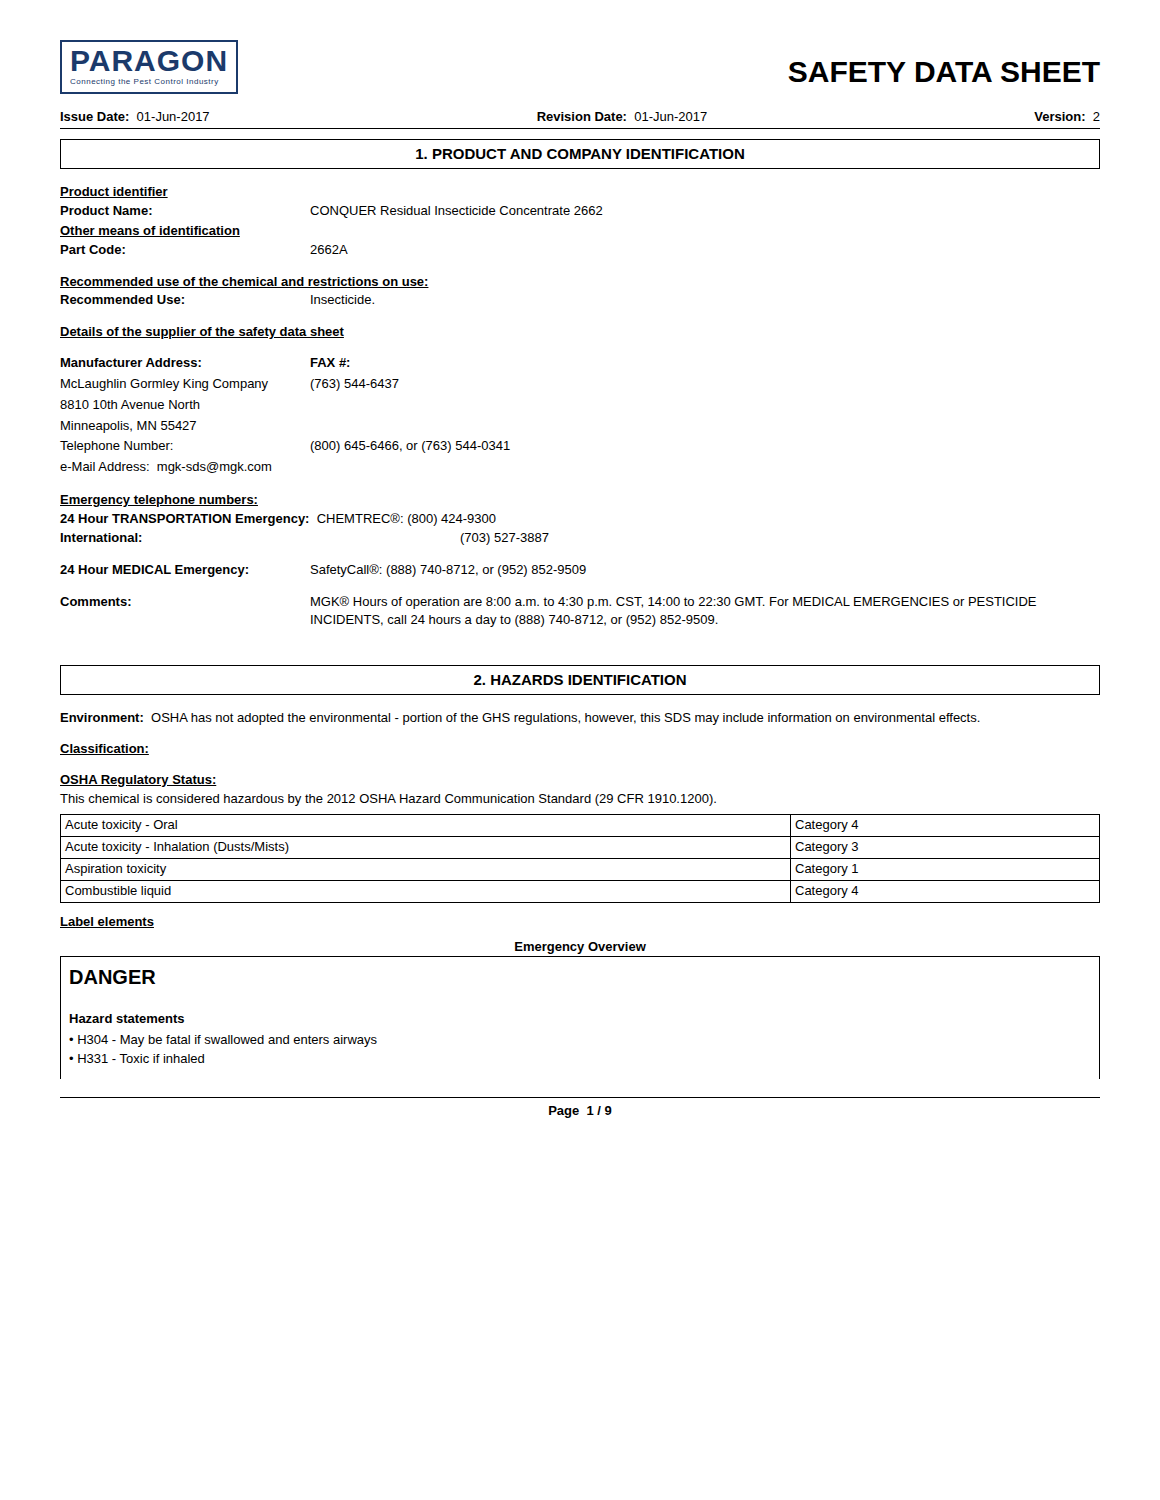PARAGON
Connecting the Pest Control Industry
SAFETY DATA SHEET
Issue Date: 01-Jun-2017 Revision Date: 01-Jun-2017 Version: 2
1. PRODUCT AND COMPANY IDENTIFICATION
Product identifier
Product Name:
CONQUER Residual Insecticide Concentrate 2662
Other means of identification
Part Code:
2662A
Recommended use of the chemical and restrictions on use:
Recommended Use:
Insecticide.
Details of the supplier of the safety data sheet
Manufacturer Address:
FAX #:
McLaughlin Gormley King Company
(763) 544-6437
8810 10th Avenue North
Minneapolis, MN 55427
Telephone Number:
(800) 645-6466, or (763) 544-0341
e-Mail Address: mgk-sds@mgk.com
Emergency telephone numbers:
24 Hour TRANSPORTATION Emergency: CHEMTREC®: (800) 424-9300
International:
(703) 527-3887
24 Hour MEDICAL Emergency:
SafetyCall®: (888) 740-8712, or (952) 852-9509
Comments:
MGK® Hours of operation are 8:00 a.m. to 4:30 p.m. CST, 14:00 to 22:30 GMT. For MEDICAL EMERGENCIES or PESTICIDE INCIDENTS, call 24 hours a day to (888) 740-8712, or (952) 852-9509.
2. HAZARDS IDENTIFICATION
Environment: OSHA has not adopted the environmental - portion of the GHS regulations, however, this SDS may include information on environmental effects.
Classification:
OSHA Regulatory Status:
This chemical is considered hazardous by the 2012 OSHA Hazard Communication Standard (29 CFR 1910.1200).
| Acute toxicity - Oral | Category 4 |
| Acute toxicity - Inhalation (Dusts/Mists) | Category 3 |
| Aspiration toxicity | Category 1 |
| Combustible liquid | Category 4 |
Label elements
Emergency Overview
DANGER
Hazard statements
• H304 - May be fatal if swallowed and enters airways
• H331 - Toxic if inhaled
Page 1 / 9